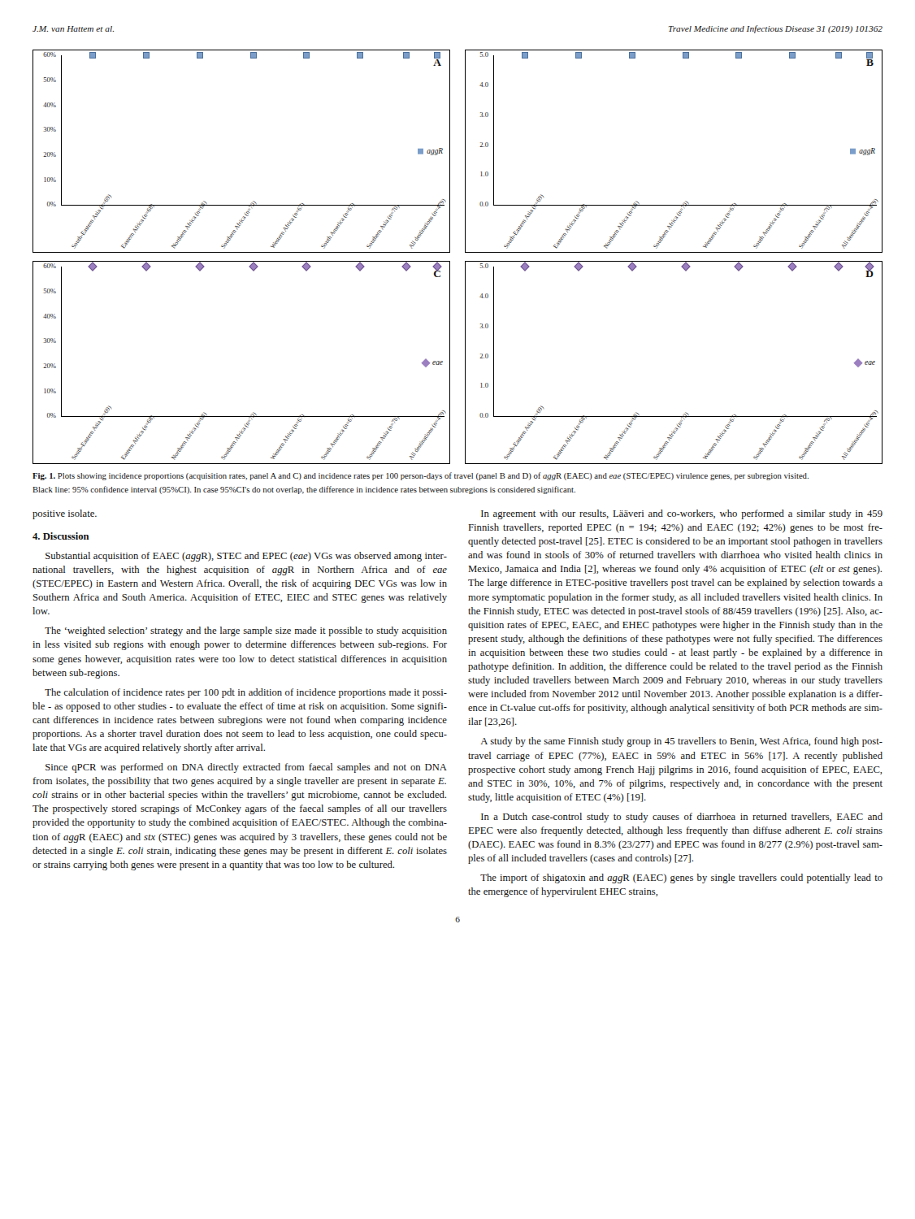J.M. van Hattem et al.
Travel Medicine and Infectious Disease 31 (2019) 101362
A
aggR
60% 50% 40% 30% 20% 10% 0%
South-Eastern Asia (n=69) Eastern Africa (n=68) Northern Africa (n=68) Southern Africa (n=70) Western Africa (n=67) South America (n=67) Southern Asia (n=70) All destinations (n=479)
B
aggR
5.0 4.0 3.0 2.0 1.0 0.0
South-Eastern Asia (n=69) Eastern Africa (n=68) Northern Africa (n=68) Southern Africa (n=70) Western Africa (n=67) South America (n=67) Southern Asia (n=70) All destinations (n=479)
C
eae
60% 50% 40% 30% 20% 10% 0%
South-Eastern Asia (n=69) Eastern Africa (n=68) Northern Africa (n=68) Southern Africa (n=70) Western Africa (n=67) South America (n=67) Southern Asia (n=70) All destinations (n=479)
D
eae
5.0 4.0 3.0 2.0 1.0 0.0
South-Eastern Asia (n=69) Eastern Africa (n=68) Northern Africa (n=68) Southern Africa (n=70) Western Africa (n=67) South America (n=67) Southern Asia (n=70) All destinations (n=479)
Fig. 1. Plots showing incidence proportions (acquisition rates, panel A and C) and incidence rates per 100 person-days of travel (panel B and D) of agg R (EAEC) and eae (STEC/EPEC) virulence genes, per subregion visited.
Black line: 95% confidence interval (95%CI). In case 95%CI's do not overlap, the difference in incidence rates between subregions is considered significant.
positive isolate.
4. Discussion
Substantial acquisition of EAEC (agg R), STEC and EPEC (eae) VGs was observed among international travellers, with the highest acquisition of agg R in Northern Africa and of eae (STEC/EPEC) in Eastern and Western Africa. Overall, the risk of acquiring DEC VGs was low in Southern Africa and South America. Acquisition of ETEC, EIEC and STEC genes was relatively low.
The ‘weighted selection’ strategy and the large sample size made it possible to study acquisition in less visited sub regions with enough power to determine differences between sub-regions. For some genes however, acquisition rates were too low to detect statistical differences in acquisition between sub-regions.
The calculation of incidence rates per 100 pdt in addition of incidence proportions made it possible - as opposed to other studies - to evaluate the effect of time at risk on acquisition. Some significant differences in incidence rates between subregions were not found when comparing incidence proportions. As a shorter travel duration does not seem to lead to less acquistion, one could speculate that VGs are acquired relatively shortly after arrival.
Since qPCR was performed on DNA directly extracted from faecal samples and not on DNA from isolates, the possibility that two genes acquired by a single traveller are present in separate E. coli strains or in other bacterial species within the travellers’ gut microbiome, cannot be excluded. The prospectively stored scrapings of McConkey agars of the faecal samples of all our travellers provided the opportunity to study the combined acquisition of EAEC/STEC. Although the combination of agg R (EAEC) and stx (STEC) genes was acquired by 3 travellers, these genes could not be detected in a single E. coli strain, indicating these genes may be present in different E. coli isolates or strains carrying both genes were present in a quantity that was too low to be cultured.
In agreement with our results, Lääveri and co-workers, who performed a similar study in 459 Finnish travellers, reported EPEC (n = 194; 42%) and EAEC (192; 42%) genes to be most frequently detected post-travel [25]. ETEC is considered to be an important stool pathogen in travellers and was found in stools of 30% of returned travellers with diarrhoea who visited health clinics in Mexico, Jamaica and India [2], whereas we found only 4% acquisition of ETEC (elt or est genes). The large difference in ETEC-positive travellers post travel can be explained by selection towards a more symptomatic population in the former study, as all included travellers visited health clinics. In the Finnish study, ETEC was detected in post-travel stools of 88/459 travellers (19%) [25]. Also, acquisition rates of EPEC, EAEC, and EHEC pathotypes were higher in the Finnish study than in the present study, although the definitions of these pathotypes were not fully specified. The differences in acquisition between these two studies could - at least partly - be explained by a difference in pathotype definition. In addition, the difference could be related to the travel period as the Finnish study included travellers between March 2009 and February 2010, whereas in our study travellers were included from November 2012 until November 2013. Another possible explanation is a difference in Ct-value cut-offs for positivity, although analytical sensitivity of both PCR methods are similar [23,26].
A study by the same Finnish study group in 45 travellers to Benin, West Africa, found high post-travel carriage of EPEC (77%), EAEC in 59% and ETEC in 56% [17]. A recently published prospective cohort study among French Hajj pilgrims in 2016, found acquisition of EPEC, EAEC, and STEC in 30%, 10%, and 7% of pilgrims, respectively and, in concordance with the present study, little acquisition of ETEC (4%) [19].
In a Dutch case-control study to study causes of diarrhoea in returned travellers, EAEC and EPEC were also frequently detected, although less frequently than diffuse adherent E. coli strains (DAEC). EAEC was found in 8.3% (23/277) and EPEC was found in 8/277 (2.9%) post-travel samples of all included travellers (cases and controls) [27].
The import of shigatoxin and agg R (EAEC) genes by single travellers could potentially lead to the emergence of hypervirulent EHEC strains,
6